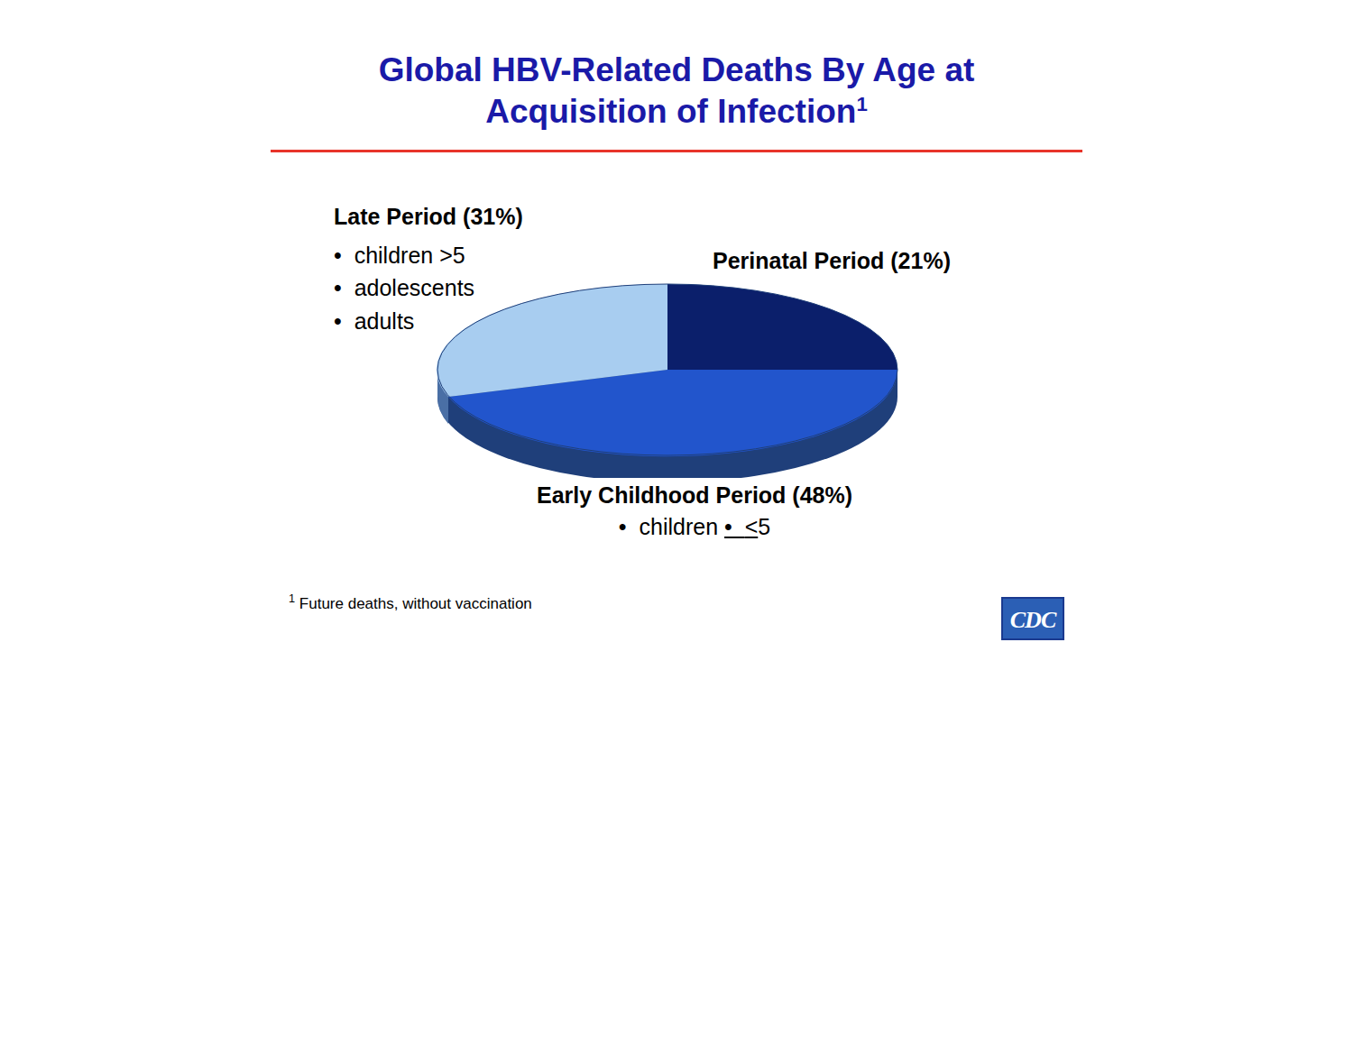Global HBV-Related Deaths By Age at Acquisition of Infection1
Late Period (31%)
children >5
adolescents
adults
Perinatal Period (21%)
Early Childhood Period (48%)
children <5
1 Future deaths, without vaccination
CDC